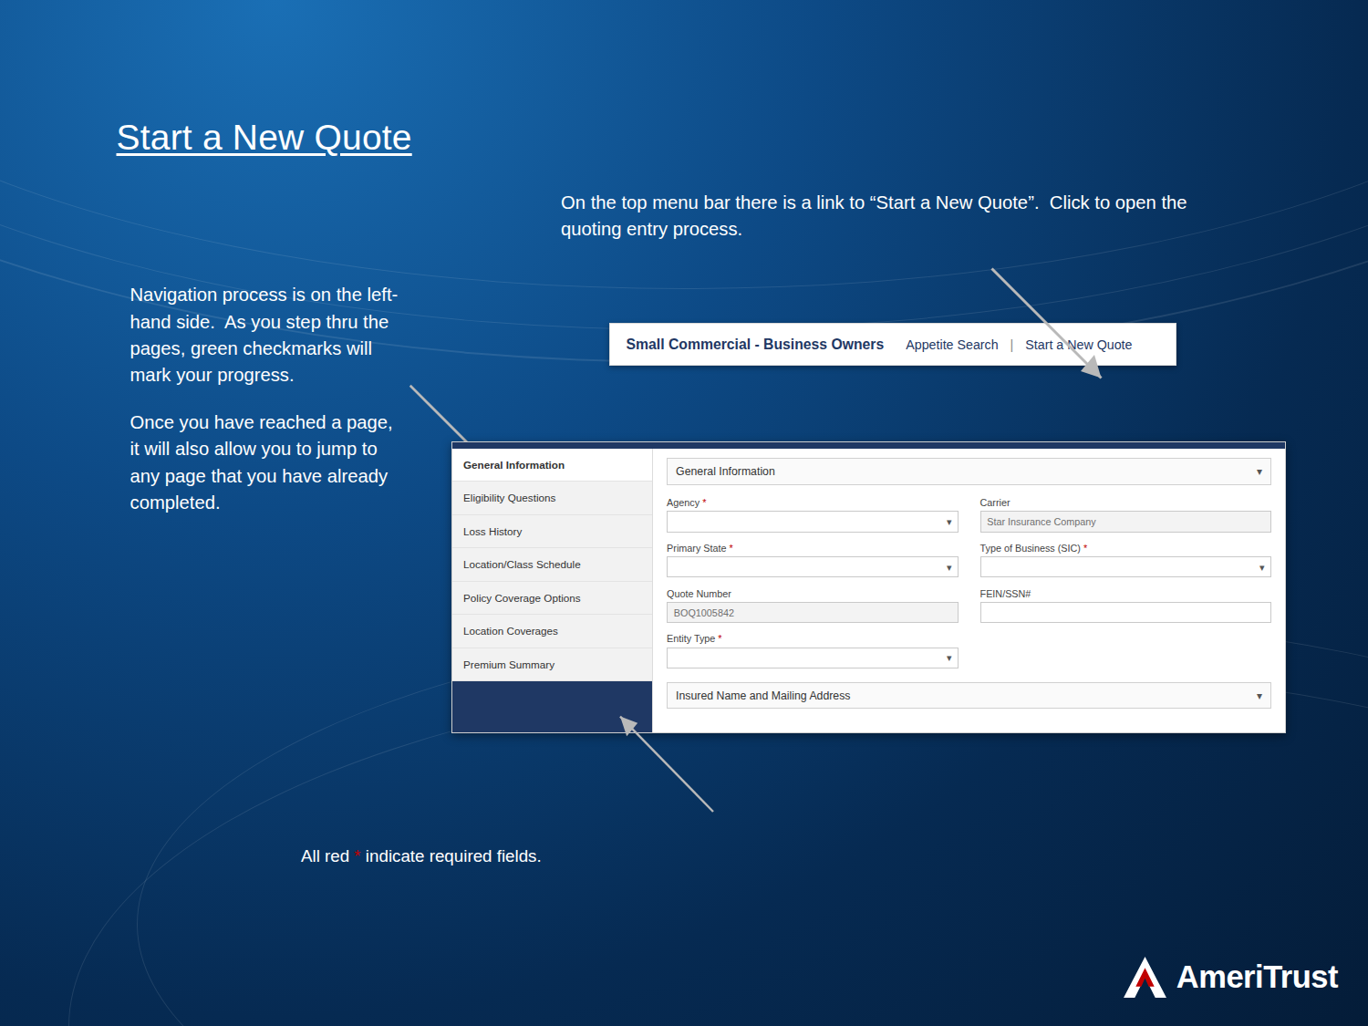Start a New Quote
On the top menu bar there is a link to “Start a New Quote”. Click to open the quoting entry process.
Navigation process is on the left-hand side. As you step thru the pages, green checkmarks will mark your progress.
Once you have reached a page, it will also allow you to jump to any page that you have already completed.
Small Commercial - Business Owners Appetite Search | Start a New Quote
General Information
Eligibility Questions
Loss History
Location/Class Schedule
Policy Coverage Options
Location Coverages
Premium Summary
General Information ▾
Agency *
▾
Carrier
Star Insurance Company
Primary State *
▾
Type of Business (SIC) *
▾
Quote Number
BOQ1005842
FEIN/SSN#
Entity Type *
▾
Insured Name and Mailing Address ▾
All red * indicate required fields.
Ameri Trust